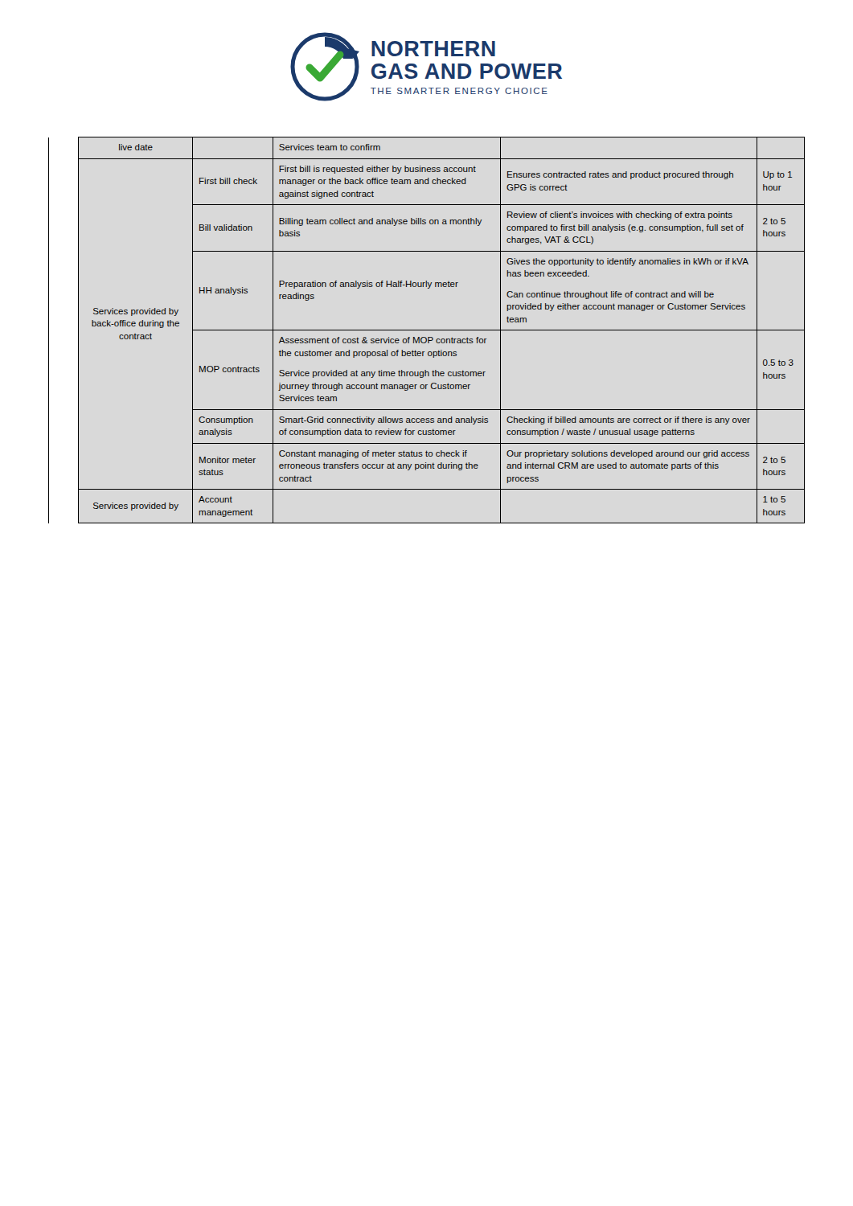NORTHERN
GAS AND POWER
THE SMARTER ENERGY CHOICE
| | live date | | Services team to confirm | | |
| Services provided by back-office during the contract | First bill check | First bill is requested either by business account manager or the back office team and checked against signed contract | Ensures contracted rates and product procured through GPG is correct | Up to 1 hour |
| Bill validation | Billing team collect and analyse bills on a monthly basis | Review of client’s invoices with checking of extra points compared to first bill analysis (e.g. consumption, full set of charges, VAT & CCL) | 2 to 5 hours |
| HH analysis | Preparation of analysis of Half-Hourly meter readings | Gives the opportunity to identify anomalies in kWh or if kVA has been exceeded. Can continue throughout life of contract and will be provided by either account manager or Customer Services team | |
| MOP contracts | Assessment of cost & service of MOP contracts for the customer and proposal of better options Service provided at any time through the customer journey through account manager or Customer Services team | | 0.5 to 3 hours |
| Consumption analysis | Smart-Grid connectivity allows access and analysis of consumption data to review for customer | Checking if billed amounts are correct or if there is any over consumption / waste / unusual usage patterns | |
| Monitor meter status | Constant managing of meter status to check if erroneous transfers occur at any point during the contract | Our proprietary solutions developed around our grid access and internal CRM are used to automate parts of this process | 2 to 5 hours |
| Services provided by | Account management | | | 1 to 5 hours |